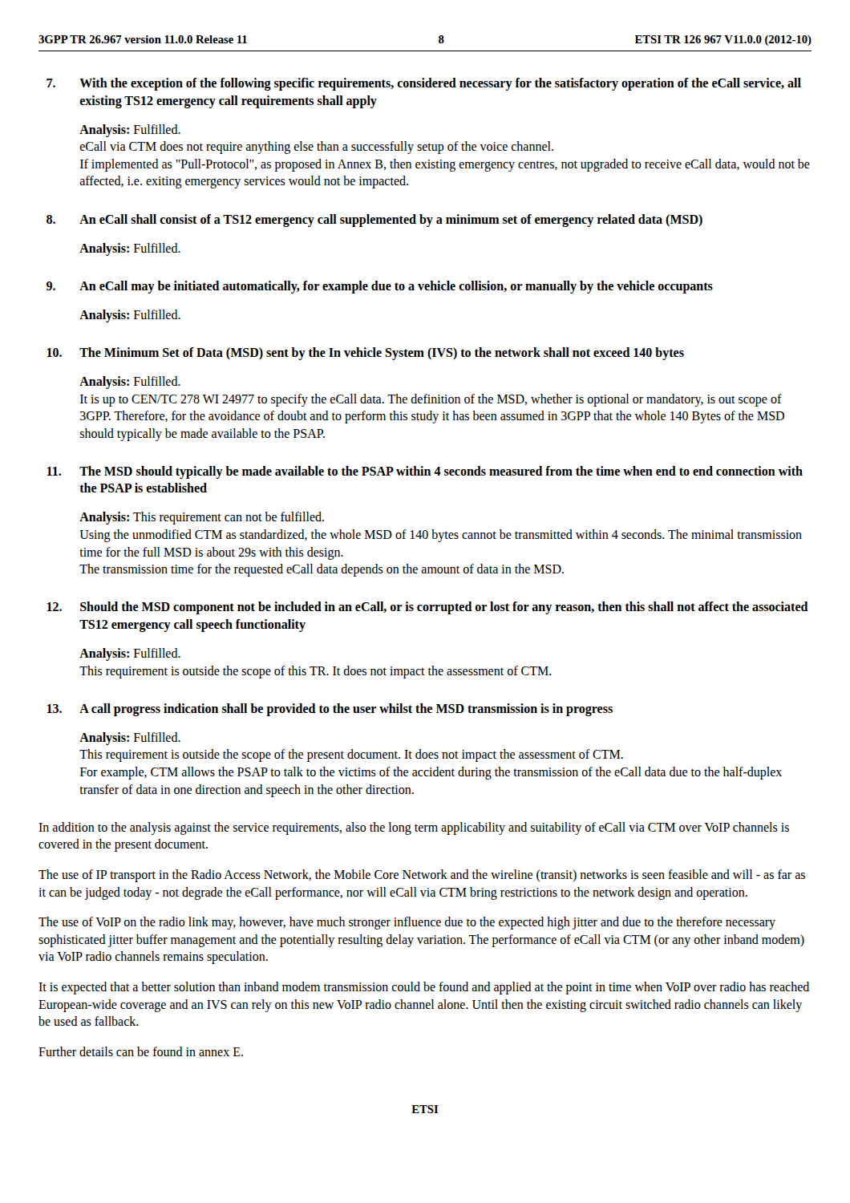3GPP TR 26.967 version 11.0.0 Release 11
8
ETSI TR 126 967 V11.0.0 (2012-10)
With the exception of the following specific requirements, considered necessary for the satisfactory operation of the eCall service, all existing TS12 emergency call requirements shall apply
Analysis: Fulfilled.
eCall via CTM does not require anything else than a successfully setup of the voice channel.
If implemented as "Pull-Protocol", as proposed in Annex B, then existing emergency centres, not upgraded to receive eCall data, would not be affected, i.e. exiting emergency services would not be impacted.
An eCall shall consist of a TS12 emergency call supplemented by a minimum set of emergency related data (MSD)
Analysis: Fulfilled.
An eCall may be initiated automatically, for example due to a vehicle collision, or manually by the vehicle occupants
Analysis: Fulfilled.
The Minimum Set of Data (MSD) sent by the In vehicle System (IVS) to the network shall not exceed 140 bytes
Analysis: Fulfilled.
It is up to CEN/TC 278 WI 24977 to specify the eCall data. The definition of the MSD, whether is optional or mandatory, is out scope of 3GPP. Therefore, for the avoidance of doubt and to perform this study it has been assumed in 3GPP that the whole 140 Bytes of the MSD should typically be made available to the PSAP.
The MSD should typically be made available to the PSAP within 4 seconds measured from the time when end to end connection with the PSAP is established
Analysis: This requirement can not be fulfilled.
Using the unmodified CTM as standardized, the whole MSD of 140 bytes cannot be transmitted within 4 seconds. The minimal transmission time for the full MSD is about 29s with this design.
The transmission time for the requested eCall data depends on the amount of data in the MSD.
Should the MSD component not be included in an eCall, or is corrupted or lost for any reason, then this shall not affect the associated TS12 emergency call speech functionality
Analysis: Fulfilled.
This requirement is outside the scope of this TR. It does not impact the assessment of CTM.
A call progress indication shall be provided to the user whilst the MSD transmission is in progress
Analysis: Fulfilled.
This requirement is outside the scope of the present document. It does not impact the assessment of CTM.
For example, CTM allows the PSAP to talk to the victims of the accident during the transmission of the eCall data due to the half-duplex transfer of data in one direction and speech in the other direction.
In addition to the analysis against the service requirements, also the long term applicability and suitability of eCall via CTM over VoIP channels is covered in the present document.
The use of IP transport in the Radio Access Network, the Mobile Core Network and the wireline (transit) networks is seen feasible and will - as far as it can be judged today - not degrade the eCall performance, nor will eCall via CTM bring restrictions to the network design and operation.
The use of VoIP on the radio link may, however, have much stronger influence due to the expected high jitter and due to the therefore necessary sophisticated jitter buffer management and the potentially resulting delay variation. The performance of eCall via CTM (or any other inband modem) via VoIP radio channels remains speculation.
It is expected that a better solution than inband modem transmission could be found and applied at the point in time when VoIP over radio has reached European-wide coverage and an IVS can rely on this new VoIP radio channel alone. Until then the existing circuit switched radio channels can likely be used as fallback.
Further details can be found in annex E.
ETSI